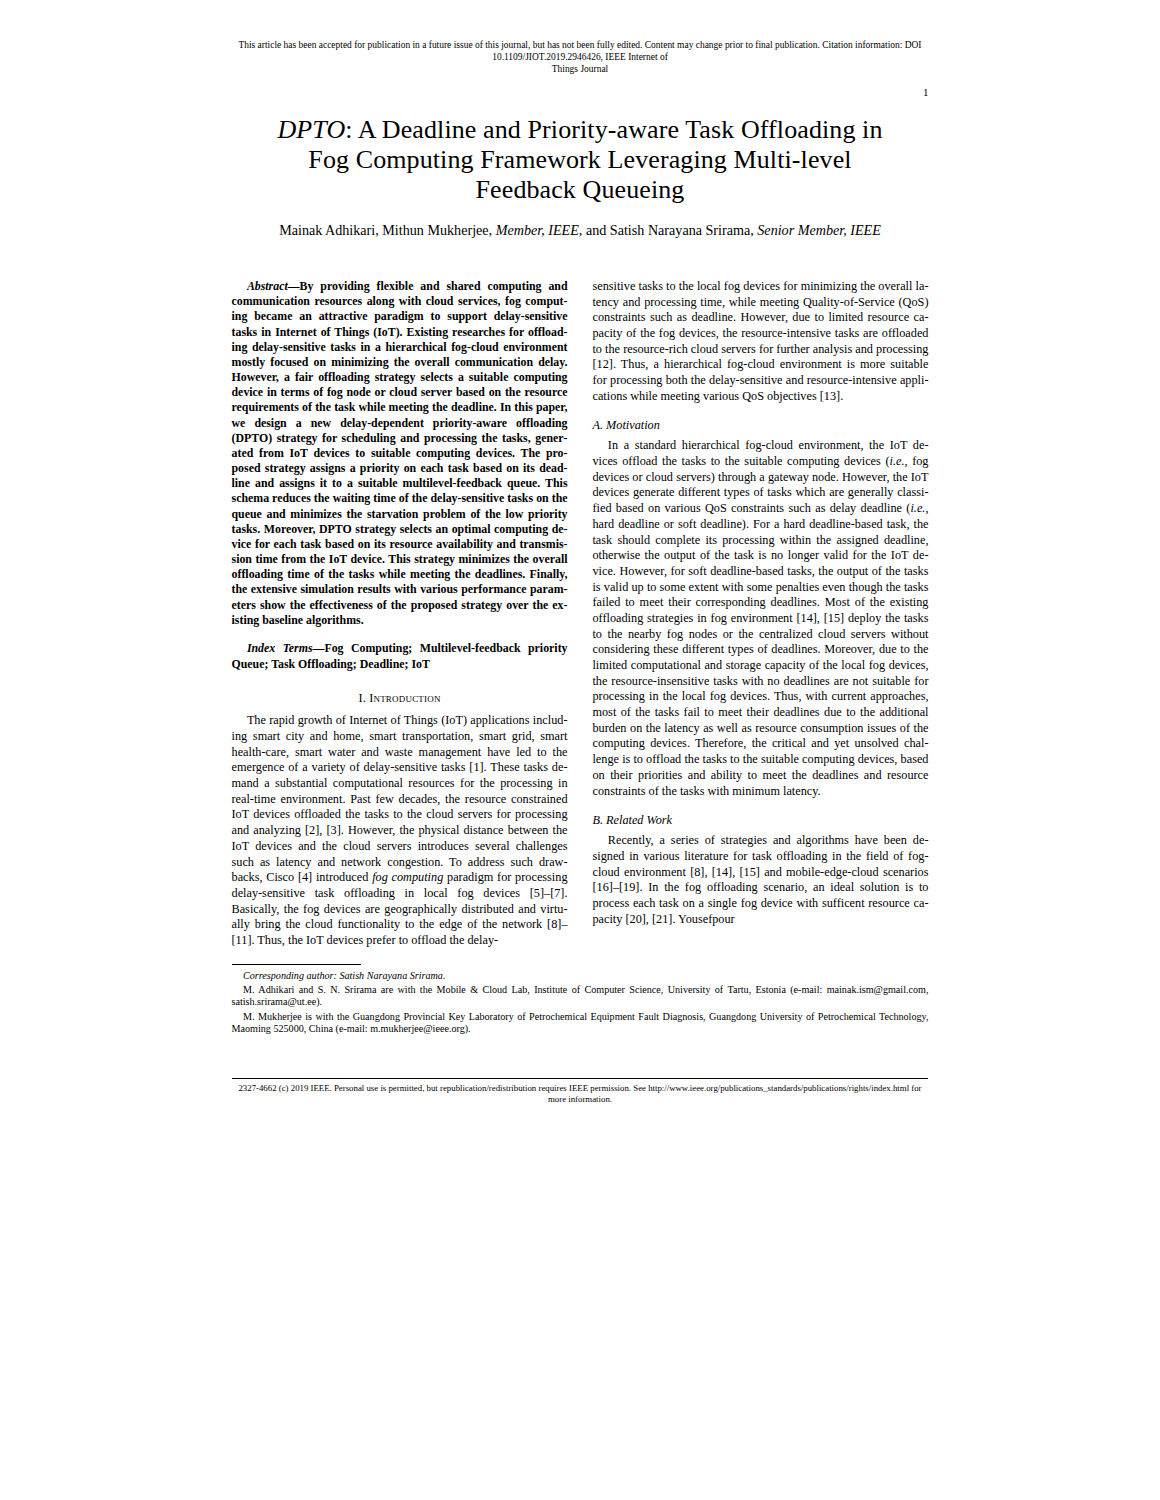This article has been accepted for publication in a future issue of this journal, but has not been fully edited. Content may change prior to final publication. Citation information: DOI 10.1109/JIOT.2019.2946426, IEEE Internet of
Things Journal
1
DPTO: A Deadline and Priority-aware Task Offloading in Fog Computing Framework Leveraging Multi-level Feedback Queueing
Mainak Adhikari, Mithun Mukherjee, Member, IEEE, and Satish Narayana Srirama, Senior Member, IEEE
Abstract—By providing flexible and shared computing and communication resources along with cloud services, fog computing became an attractive paradigm to support delay-sensitive tasks in Internet of Things (IoT). Existing researches for offloading delay-sensitive tasks in a hierarchical fog-cloud environment mostly focused on minimizing the overall communication delay. However, a fair offloading strategy selects a suitable computing device in terms of fog node or cloud server based on the resource requirements of the task while meeting the deadline. In this paper, we design a new delay-dependent priority-aware offloading (DPTO) strategy for scheduling and processing the tasks, generated from IoT devices to suitable computing devices. The proposed strategy assigns a priority on each task based on its deadline and assigns it to a suitable multilevel-feedback queue. This schema reduces the waiting time of the delay-sensitive tasks on the queue and minimizes the starvation problem of the low priority tasks. Moreover, DPTO strategy selects an optimal computing device for each task based on its resource availability and transmission time from the IoT device. This strategy minimizes the overall offloading time of the tasks while meeting the deadlines. Finally, the extensive simulation results with various performance parameters show the effectiveness of the proposed strategy over the existing baseline algorithms.
Index Terms—Fog Computing; Multilevel-feedback priority Queue; Task Offloading; Deadline; IoT
I. Introduction
The rapid growth of Internet of Things (IoT) applications including smart city and home, smart transportation, smart grid, smart health-care, smart water and waste management have led to the emergence of a variety of delay-sensitive tasks [1]. These tasks demand a substantial computational resources for the processing in real-time environment. Past few decades, the resource constrained IoT devices offloaded the tasks to the cloud servers for processing and analyzing [2], [3]. However, the physical distance between the IoT devices and the cloud servers introduces several challenges such as latency and network congestion. To address such drawbacks, Cisco [4] introduced fog computing paradigm for processing delay-sensitive task offloading in local fog devices [5]–[7]. Basically, the fog devices are geographically distributed and virtually bring the cloud functionality to the edge of the network [8]–[11]. Thus, the IoT devices prefer to offload the delay-
sensitive tasks to the local fog devices for minimizing the overall latency and processing time, while meeting Quality-of-Service (QoS) constraints such as deadline. However, due to limited resource capacity of the fog devices, the resource-intensive tasks are offloaded to the resource-rich cloud servers for further analysis and processing [12]. Thus, a hierarchical fog-cloud environment is more suitable for processing both the delay-sensitive and resource-intensive applications while meeting various QoS objectives [13].
A. Motivation
In a standard hierarchical fog-cloud environment, the IoT devices offload the tasks to the suitable computing devices (i.e., fog devices or cloud servers) through a gateway node. However, the IoT devices generate different types of tasks which are generally classified based on various QoS constraints such as delay deadline (i.e., hard deadline or soft deadline). For a hard deadline-based task, the task should complete its processing within the assigned deadline, otherwise the output of the task is no longer valid for the IoT device. However, for soft deadline-based tasks, the output of the tasks is valid up to some extent with some penalties even though the tasks failed to meet their corresponding deadlines. Most of the existing offloading strategies in fog environment [14], [15] deploy the tasks to the nearby fog nodes or the centralized cloud servers without considering these different types of deadlines. Moreover, due to the limited computational and storage capacity of the local fog devices, the resource-insensitive tasks with no deadlines are not suitable for processing in the local fog devices. Thus, with current approaches, most of the tasks fail to meet their deadlines due to the additional burden on the latency as well as resource consumption issues of the computing devices. Therefore, the critical and yet unsolved challenge is to offload the tasks to the suitable computing devices, based on their priorities and ability to meet the deadlines and resource constraints of the tasks with minimum latency.
B. Related Work
Recently, a series of strategies and algorithms have been designed in various literature for task offloading in the field of fog-cloud environment [8], [14], [15] and mobile-edge-cloud scenarios [16]–[19]. In the fog offloading scenario, an ideal solution is to process each task on a single fog device with sufficent resource capacity [20], [21]. Yousefpour
Corresponding author: Satish Narayana Srirama.
M. Adhikari and S. N. Srirama are with the Mobile & Cloud Lab, Institute of Computer Science, University of Tartu, Estonia (e-mail: mainak.ism@gmail.com, satish.srirama@ut.ee).
M. Mukherjee is with the Guangdong Provincial Key Laboratory of Petrochemical Equipment Fault Diagnosis, Guangdong University of Petrochemical Technology, Maoming 525000, China (e-mail: m.mukherjee@ieee.org).
2327-4662 (c) 2019 IEEE. Personal use is permitted, but republication/redistribution requires IEEE permission. See http://www.ieee.org/publications_standards/publications/rights/index.html for more information.